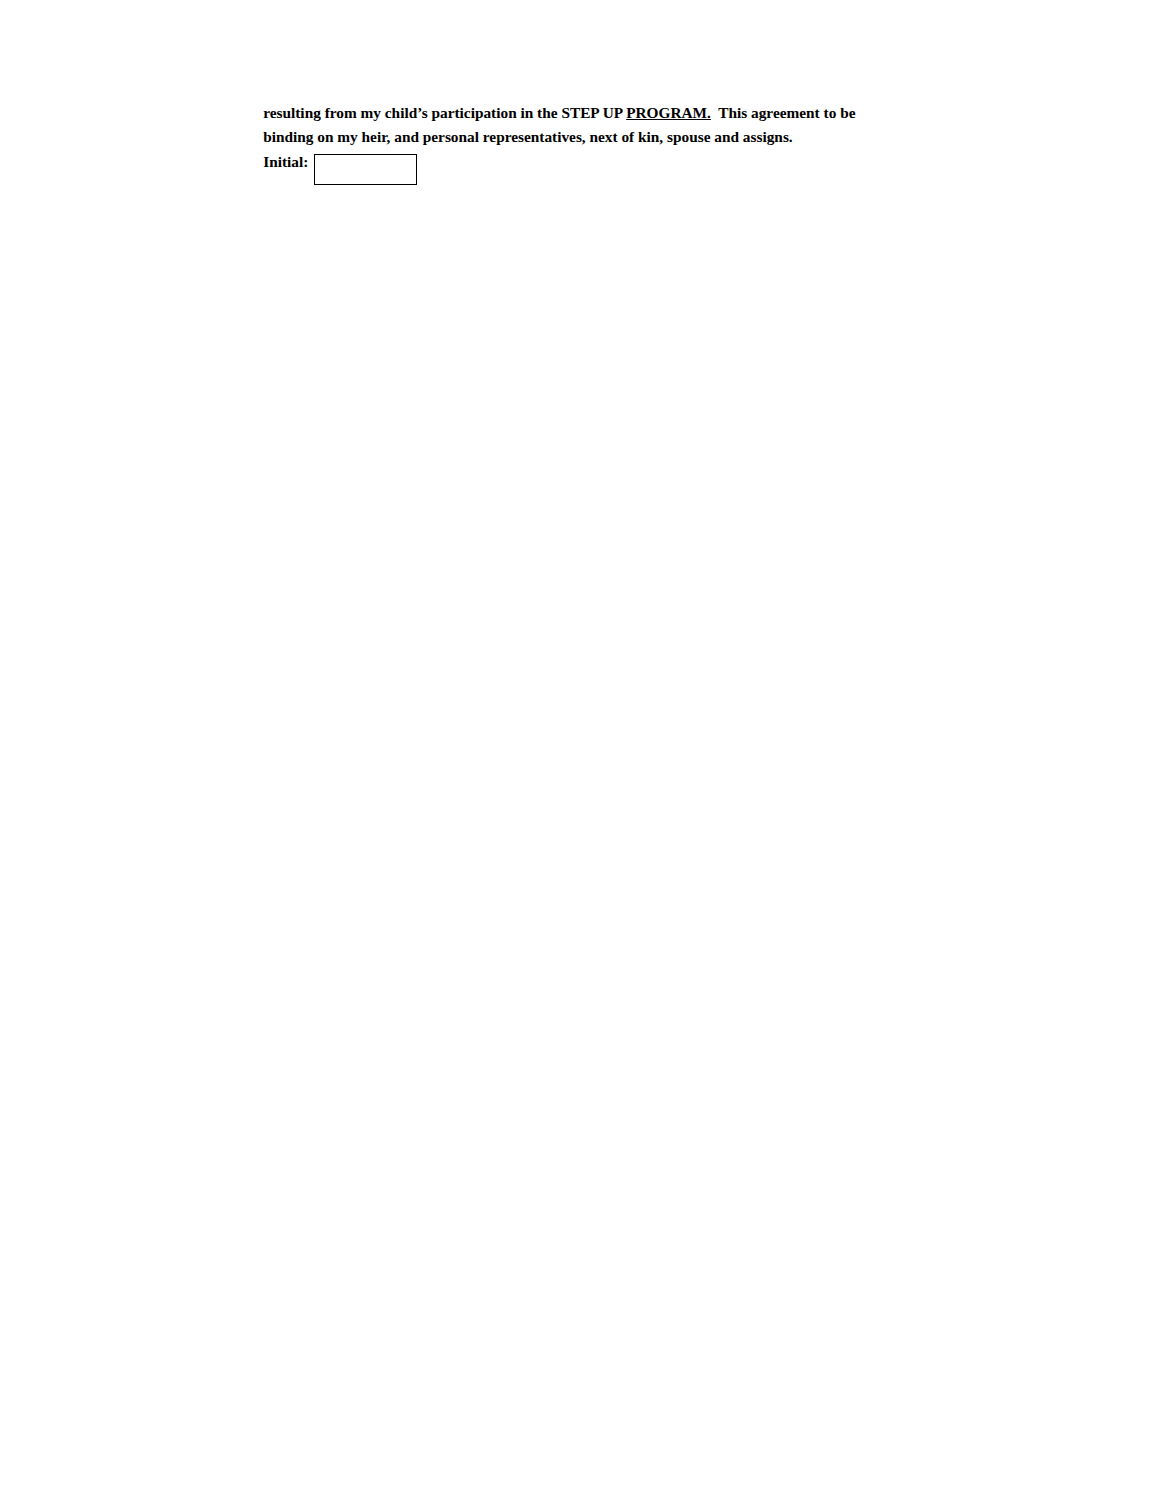resulting from my child’s participation in the STEP UP PROGRAM. This agreement to be binding on my heir, and personal representatives, next of kin, spouse and assigns. Initial: